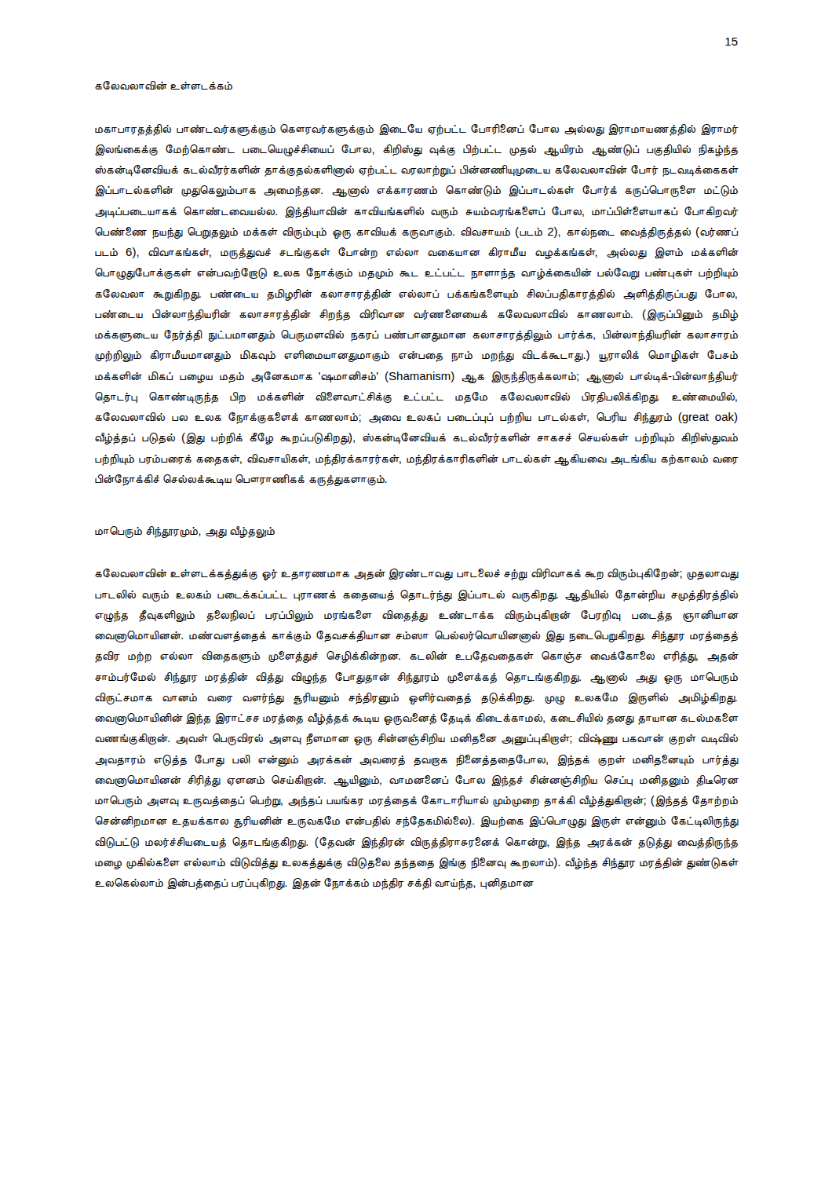15
கலேவலாவின் உள்ளடக்கம்
மகாபாரதத்தில் பாண்டவர்களுக்கும் கௌரவர்களுக்கும் இடையே ஏற்பட்ட போரினைப் போல அல்லது இராமாயணத்தில் இராமர் இலங்கைக்கு மேற்கொண்ட படையெழுச்சியைப் போல, கிறிஸ்து வுக்கு பிற்பட்ட முதல் ஆயிரம் ஆண்டுப் பகுதியில் நிகழ்ந்த ஸ்கன்டினேவியக் கடல்வீரர்களின் தாக்குதல்களினால் ஏற்பட்ட வரலாற்றுப் பின்னணியுமுடைய கலேவலாவின் போர் நடவடிக்கைகள் இப்பாடல்களின் முதுகெலும்பாக அமைந்தன. ஆனால் எக்காரணம் கொண்டும் இப்பாடல்கள் போர்க் கருப்பொருளை மட்டும் அடிப்படையாகக் கொண்டவையல்ல. இந்தியாவின் காவியங்களில் வரும் சுயம்வரங்களைப் போல, மாப்பிள்ளையாகப் போகிறவர் பெண்ணை நயந்து பெறுதலும் மக்கள் விரும்பும் ஒரு காவியக் கருவாகும். விவசாயம் (படம் 2), கால்நடை வைத்திருத்தல் (வர்ணப் படம் 6), விவாகங்கள், மருத்துவச் சடங்குகள் போன்ற எல்லா வகையான கிராமீய வழக்கங்கள், அல்லது இளம் மக்களின் பொழுதுபோக்குகள் என்பவற்றோடு உலக நோக்கும் மதமும் கூட உட்பட்ட நாளாந்த வாழ்க்கையின் பல்வேறு பண்புகள் பற்றியும் கலேவலா கூறுகிறது. பண்டைய தமிழரின் கலாசாரத்தின் எல்லாப் பக்கங்களையும் சிலப்பதிகாரத்தில் அளித்திருப்பது போல, பண்டைய பின்லாந்தியரின் கலாசாரத்தின் சிறந்த விரிவான வர்ணனையைக் கலேவலாவில் காணலாம். (இருப்பினும் தமிழ் மக்களுடைய நேர்த்தி நுட்பமானதும் பெருமளவில் நகரப் பண்பானதுமான கலாசாரத்திலும் பார்க்க, பின்லாந்தியரின் கலாசாரம் முற்றிலும் கிராமீயமானதும் மிகவும் எளிமையானதுமாகும் என்பதை நாம் மறந்து விடக்கூடாது.) யூராலிக் மொழிகள் பேசும் மக்களின் மிகப் பழைய மதம் அனேகமாக 'ஷமானிசம்' (Shamanism) ஆக இருந்திருக்கலாம்; ஆனால் பால்டிக்-பின்லாந்தியர் தொடர்பு கொண்டிருந்த பிற மக்களின் விளைவாட்சிக்கு உட்பட்ட மதமே கலேவலாவில் பிரதிபலிக்கிறது. உண்மையில், கலேவலாவில் பல உலக நோக்குகளைக் காணலாம்; அவை உலகப் படைப்புப் பற்றிய பாடல்கள், பெரிய சிந்துரம் (great oak) வீழ்த்தப் படுதல் (இது பற்றிக் கீழே கூறப்படுகிறது), ஸ்கன்டினேவியக் கடல்வீரர்களின் சாகசச் செயல்கள் பற்றியும் கிறிஸ்துவம் பற்றியும் பரம்பரைக் கதைகள், விவசாயிகள், மந்திரக்காரர்கள், மந்திரக்காரிகளின் பாடல்கள் ஆகியவை அடங்கிய கற்காலம் வரை பின்நோக்கிச் செல்லக்கூடிய பௌராணிகக் கருத்துகளாகும்.
மாபெரும் சிந்தூரமும், அது வீழ்தலும்
கலேவலாவின் உள்ளடக்கத்துக்கு ஓர் உதாரணமாக அதன் இரண்டாவது பாடலைச் சற்று விரிவாகக் கூற விரும்புகிறேன்; முதலாவது பாடலில் வரும் உலகம் படைக்கப்பட்ட புராணக் கதையைத் தொடர்ந்து இப்பாடல் வருகிறது. ஆதியில் தோன்றிய சமுத்திரத்தில் எழுந்த தீவுகளிலும் தலைநிலப் பரப்பிலும் மரங்களை விதைத்து உண்டாக்க விரும்புகிறான் பேரறிவு படைத்த ஞானியான வைனாமொயினன். மண்வளத்தைக் காக்கும் தேவசக்தியான சம்ஸா பெல்லர்வொயினனால் இது நடைபெறுகிறது. சிந்தூர மரத்தைத் தவிர மற்ற எல்லா விதைகளும் முளைத்துச் செழிக்கின்றன. கடலின் உபதேவதைகள் கொஞ்ச வைக்கோலை எரித்து, அதன் சாம்பர்மேல் சிந்தூர மரத்தின் வித்து விழுந்த போதுதான் சிந்தூரம் முளைக்கத் தொடங்குகிறது. ஆனால் அது ஒரு மாபெரும் விருட்சமாக வானம் வரை வளர்ந்து சூரியனும் சந்திரனும் ஒளிர்வதைத் தடுக்கிறது. முழு உலகமே இருளில் அமிழ்கிறது. வைனாமொயினின் இந்த இராட்சச மரத்தை வீழ்த்தக் கூடிய ஒருவனைத் தேடிக் கிடைக்காமல், கடைசியில் தனது தாயான கடல்மகளை வணங்குகிறான். அவள் பெருவிரல் அளவு நீளமான ஒரு சின்னஞ்சிறிய மனிதனை அனுப்புகிறாள்; விஷ்ணு பகவான் குறள் வடிவில் அவதாரம் எடுத்த போது பலி என்னும் அரக்கன் அவரைத் தவறாக நினைத்ததைபோல, இந்தக் குறள் மனிதனையும் பார்த்து வைனாமொயினன் சிரித்து ஏளனம் செய்கிறான். ஆயினும், வாமனனைப் போல இந்தச் சின்னஞ்சிறிய செப்பு மனிதனும் திடீரென மாபெரும் அளவு உருவத்தைப் பெற்று, அந்தப் பயங்கர மரத்தைக் கோடாரியால் மும்முறை தாக்கி வீழ்த்துகிறான்; (இந்தத் தோற்றம் சென்னிறமான உதயக்கால சூரியனின் உருவகமே என்பதில் சந்தேகமில்லை). இயற்கை இப்பொழுது இருள் என்னும் கேட்டிலிருந்து விடுபட்டு மலர்ச்சியடையத் தொடங்குகிறது. (தேவன் இந்திரன் விருத்திராசுரனைக் கொன்று, இந்த அரக்கன் தடுத்து வைத்திருந்த மழை முகில்களை எல்லாம் விடுவித்து உலகத்துக்கு விடுதலை தந்ததை இங்கு நினைவு கூறலாம்). வீழ்ந்த சிந்தூர மரத்தின் துண்டுகள் உலகெல்லாம் இன்பத்தைப் பரப்புகிறது. இதன் நோக்கம் மந்திர சக்தி வாய்ந்த, புனிதமான